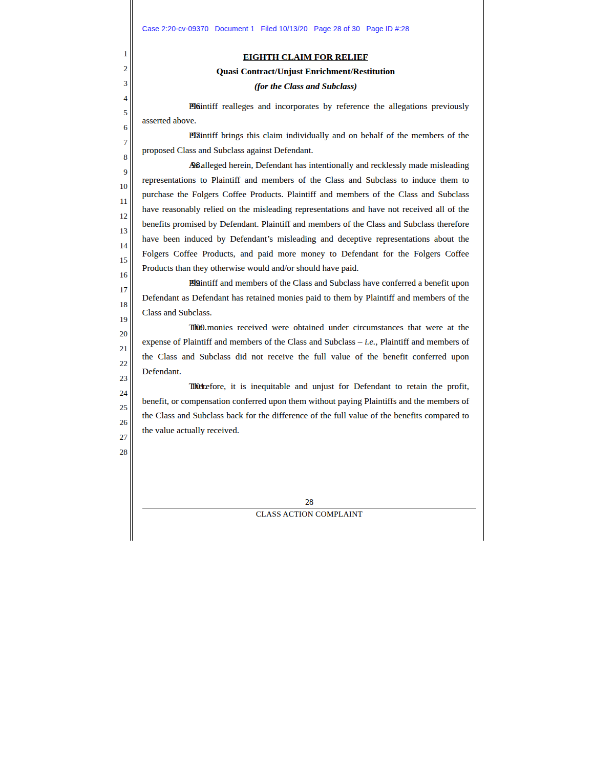Case 2:20-cv-09370 Document 1 Filed 10/13/20 Page 28 of 30 Page ID #:28
1
2
3
4
5
6
7
8
9
10
11
12
13
14
15
16
17
18
19
20
21
22
23
24
25
26
27
28
EIGHTH CLAIM FOR RELIEF
Quasi Contract/Unjust Enrichment/Restitution
(for the Class and Subclass)
96. Plaintiff realleges and incorporates by reference the allegations previously asserted above.
97. Plaintiff brings this claim individually and on behalf of the members of the proposed Class and Subclass against Defendant.
98. As alleged herein, Defendant has intentionally and recklessly made misleading representations to Plaintiff and members of the Class and Subclass to induce them to purchase the Folgers Coffee Products. Plaintiff and members of the Class and Subclass have reasonably relied on the misleading representations and have not received all of the benefits promised by Defendant. Plaintiff and members of the Class and Subclass therefore have been induced by Defendant’s misleading and deceptive representations about the Folgers Coffee Products, and paid more money to Defendant for the Folgers Coffee Products than they otherwise would and/or should have paid.
99. Plaintiff and members of the Class and Subclass have conferred a benefit upon Defendant as Defendant has retained monies paid to them by Plaintiff and members of the Class and Subclass.
100. The monies received were obtained under circumstances that were at the expense of Plaintiff and members of the Class and Subclass – i.e., Plaintiff and members of the Class and Subclass did not receive the full value of the benefit conferred upon Defendant.
101. Therefore, it is inequitable and unjust for Defendant to retain the profit, benefit, or compensation conferred upon them without paying Plaintiffs and the members of the Class and Subclass back for the difference of the full value of the benefits compared to the value actually received.
28
CLASS ACTION COMPLAINT